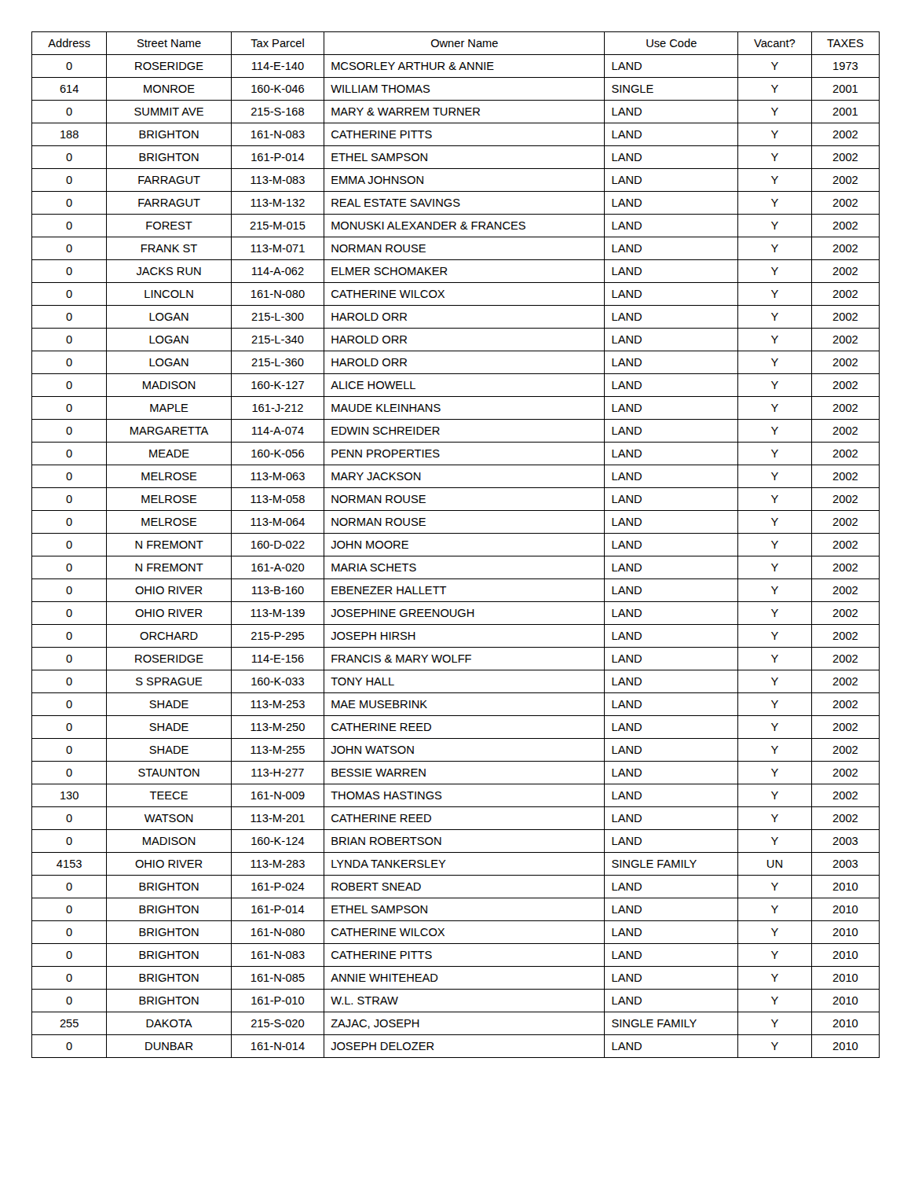Tax Parcel Listing
| Address | Street Name | Tax Parcel | Owner Name | Use Code | Vacant? | TAXES |
| --- | --- | --- | --- | --- | --- | --- |
| 0 | ROSERIDGE | 114-E-140 | MCSORLEY ARTHUR & ANNIE | LAND | Y | 1973 |
| 614 | MONROE | 160-K-046 | WILLIAM THOMAS | SINGLE | Y | 2001 |
| 0 | SUMMIT AVE | 215-S-168 | MARY & WARREM TURNER | LAND | Y | 2001 |
| 188 | BRIGHTON | 161-N-083 | CATHERINE PITTS | LAND | Y | 2002 |
| 0 | BRIGHTON | 161-P-014 | ETHEL SAMPSON | LAND | Y | 2002 |
| 0 | FARRAGUT | 113-M-083 | EMMA JOHNSON | LAND | Y | 2002 |
| 0 | FARRAGUT | 113-M-132 | REAL ESTATE SAVINGS | LAND | Y | 2002 |
| 0 | FOREST | 215-M-015 | MONUSKI ALEXANDER & FRANCES | LAND | Y | 2002 |
| 0 | FRANK ST | 113-M-071 | NORMAN ROUSE | LAND | Y | 2002 |
| 0 | JACKS RUN | 114-A-062 | ELMER SCHOMAKER | LAND | Y | 2002 |
| 0 | LINCOLN | 161-N-080 | CATHERINE WILCOX | LAND | Y | 2002 |
| 0 | LOGAN | 215-L-300 | HAROLD ORR | LAND | Y | 2002 |
| 0 | LOGAN | 215-L-340 | HAROLD ORR | LAND | Y | 2002 |
| 0 | LOGAN | 215-L-360 | HAROLD ORR | LAND | Y | 2002 |
| 0 | MADISON | 160-K-127 | ALICE HOWELL | LAND | Y | 2002 |
| 0 | MAPLE | 161-J-212 | MAUDE KLEINHANS | LAND | Y | 2002 |
| 0 | MARGARETTA | 114-A-074 | EDWIN SCHREIDER | LAND | Y | 2002 |
| 0 | MEADE | 160-K-056 | PENN PROPERTIES | LAND | Y | 2002 |
| 0 | MELROSE | 113-M-063 | MARY JACKSON | LAND | Y | 2002 |
| 0 | MELROSE | 113-M-058 | NORMAN ROUSE | LAND | Y | 2002 |
| 0 | MELROSE | 113-M-064 | NORMAN ROUSE | LAND | Y | 2002 |
| 0 | N FREMONT | 160-D-022 | JOHN MOORE | LAND | Y | 2002 |
| 0 | N FREMONT | 161-A-020 | MARIA SCHETS | LAND | Y | 2002 |
| 0 | OHIO RIVER | 113-B-160 | EBENEZER HALLETT | LAND | Y | 2002 |
| 0 | OHIO RIVER | 113-M-139 | JOSEPHINE GREENOUGH | LAND | Y | 2002 |
| 0 | ORCHARD | 215-P-295 | JOSEPH HIRSH | LAND | Y | 2002 |
| 0 | ROSERIDGE | 114-E-156 | FRANCIS & MARY WOLFF | LAND | Y | 2002 |
| 0 | S SPRAGUE | 160-K-033 | TONY HALL | LAND | Y | 2002 |
| 0 | SHADE | 113-M-253 | MAE MUSEBRINK | LAND | Y | 2002 |
| 0 | SHADE | 113-M-250 | CATHERINE REED | LAND | Y | 2002 |
| 0 | SHADE | 113-M-255 | JOHN WATSON | LAND | Y | 2002 |
| 0 | STAUNTON | 113-H-277 | BESSIE WARREN | LAND | Y | 2002 |
| 130 | TEECE | 161-N-009 | THOMAS HASTINGS | LAND | Y | 2002 |
| 0 | WATSON | 113-M-201 | CATHERINE REED | LAND | Y | 2002 |
| 0 | MADISON | 160-K-124 | BRIAN ROBERTSON | LAND | Y | 2003 |
| 4153 | OHIO RIVER | 113-M-283 | LYNDA TANKERSLEY | SINGLE FAMILY | UN | 2003 |
| 0 | BRIGHTON | 161-P-024 | ROBERT SNEAD | LAND | Y | 2010 |
| 0 | BRIGHTON | 161-P-014 | ETHEL SAMPSON | LAND | Y | 2010 |
| 0 | BRIGHTON | 161-N-080 | CATHERINE WILCOX | LAND | Y | 2010 |
| 0 | BRIGHTON | 161-N-083 | CATHERINE PITTS | LAND | Y | 2010 |
| 0 | BRIGHTON | 161-N-085 | ANNIE WHITEHEAD | LAND | Y | 2010 |
| 0 | BRIGHTON | 161-P-010 | W.L. STRAW | LAND | Y | 2010 |
| 255 | DAKOTA | 215-S-020 | ZAJAC, JOSEPH | SINGLE FAMILY | Y | 2010 |
| 0 | DUNBAR | 161-N-014 | JOSEPH DELOZER | LAND | Y | 2010 |